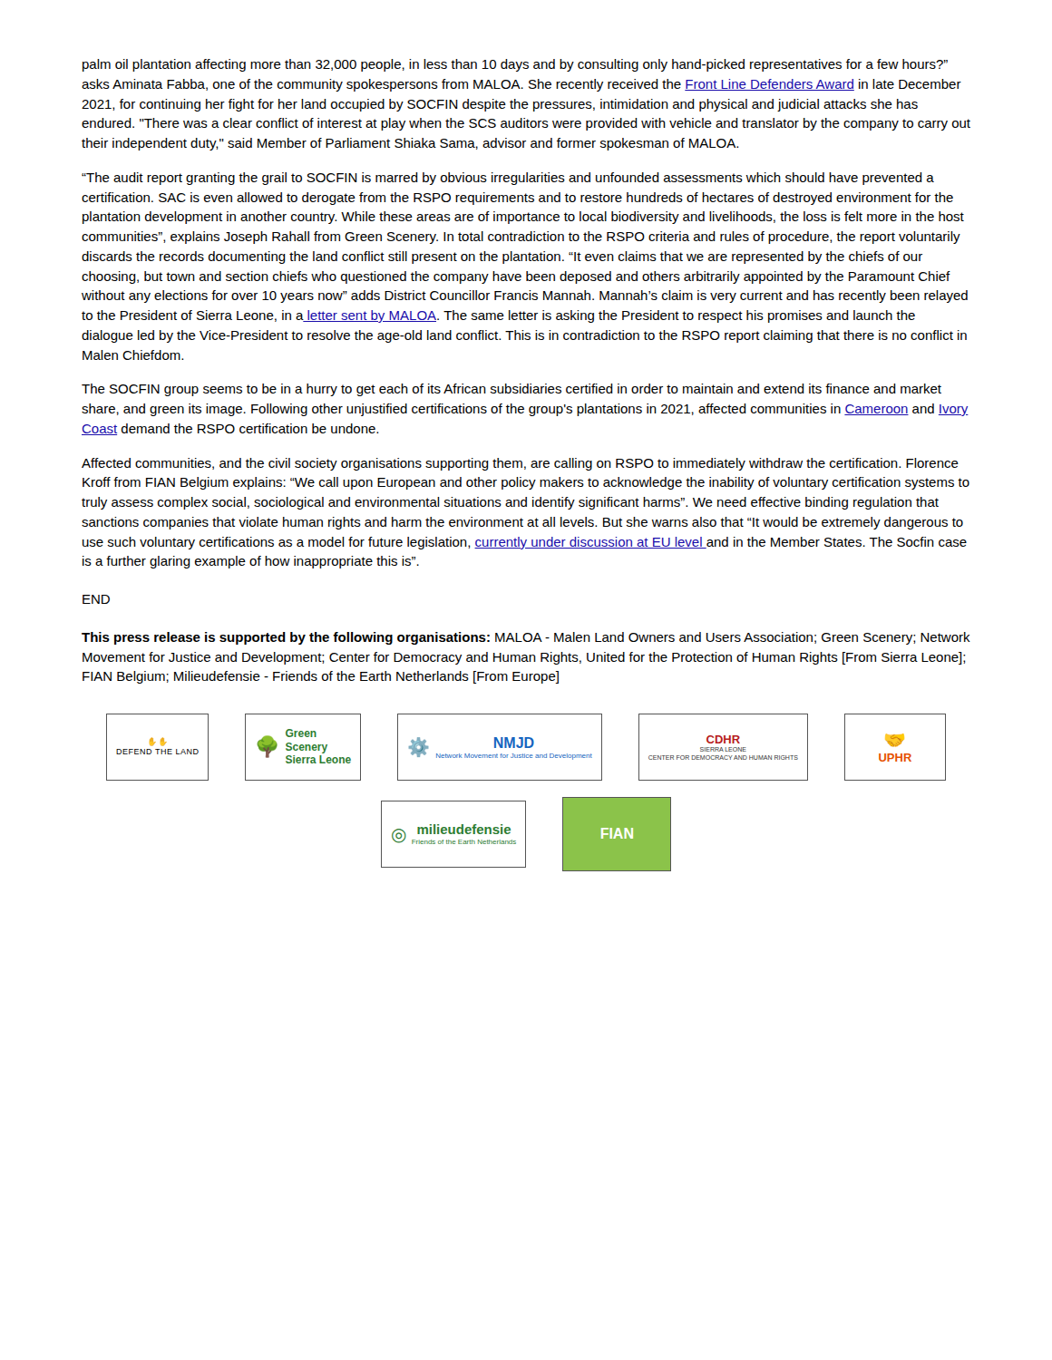palm oil plantation affecting more than 32,000 people, in less than 10 days and by consulting only hand-picked representatives for a few hours?” asks Aminata Fabba, one of the community spokespersons from MALOA. She recently received the Front Line Defenders Award in late December 2021, for continuing her fight for her land occupied by SOCFIN despite the pressures, intimidation and physical and judicial attacks she has endured. "There was a clear conflict of interest at play when the SCS auditors were provided with vehicle and translator by the company to carry out their independent duty," said Member of Parliament Shiaka Sama, advisor and former spokesman of MALOA.
“The audit report granting the grail to SOCFIN is marred by obvious irregularities and unfounded assessments which should have prevented a certification. SAC is even allowed to derogate from the RSPO requirements and to restore hundreds of hectares of destroyed environment for the plantation development in another country. While these areas are of importance to local biodiversity and livelihoods, the loss is felt more in the host communities”, explains Joseph Rahall from Green Scenery. In total contradiction to the RSPO criteria and rules of procedure, the report voluntarily discards the records documenting the land conflict still present on the plantation. “It even claims that we are represented by the chiefs of our choosing, but town and section chiefs who questioned the company have been deposed and others arbitrarily appointed by the Paramount Chief without any elections for over 10 years now” adds District Councillor Francis Mannah. Mannah’s claim is very current and has recently been relayed to the President of Sierra Leone, in a letter sent by MALOA. The same letter is asking the President to respect his promises and launch the dialogue led by the Vice-President to resolve the age-old land conflict. This is in contradiction to the RSPO report claiming that there is no conflict in Malen Chiefdom.
The SOCFIN group seems to be in a hurry to get each of its African subsidiaries certified in order to maintain and extend its finance and market share, and green its image. Following other unjustified certifications of the group's plantations in 2021, affected communities in Cameroon and Ivory Coast demand the RSPO certification be undone.
Affected communities, and the civil society organisations supporting them, are calling on RSPO to immediately withdraw the certification. Florence Kroff from FIAN Belgium explains: “We call upon European and other policy makers to acknowledge the inability of voluntary certification systems to truly assess complex social, sociological and environmental situations and identify significant harms”. We need effective binding regulation that sanctions companies that violate human rights and harm the environment at all levels. But she warns also that “It would be extremely dangerous to use such voluntary certifications as a model for future legislation, currently under discussion at EU level and in the Member States. The Socfin case is a further glaring example of how inappropriate this is”.
END
This press release is supported by the following organisations: MALOA - Malen Land Owners and Users Association; Green Scenery; Network Movement for Justice and Development; Center for Democracy and Human Rights, United for the Protection of Human Rights [From Sierra Leone]; FIAN Belgium; Milieudefensie - Friends of the Earth Netherlands [From Europe]
✋✋
DEFEND THE LAND
🌳 Green
Scenery
Sierra Leone
⚙️ NMJDNetwork Movement for Justice and Development
CDHR
SIERRA LEONE CENTER FOR DEMOCRACY AND HUMAN RIGHTS
🤝
UPHR
◎ milieudefensieFriends of the Earth Netherlands
FIAN